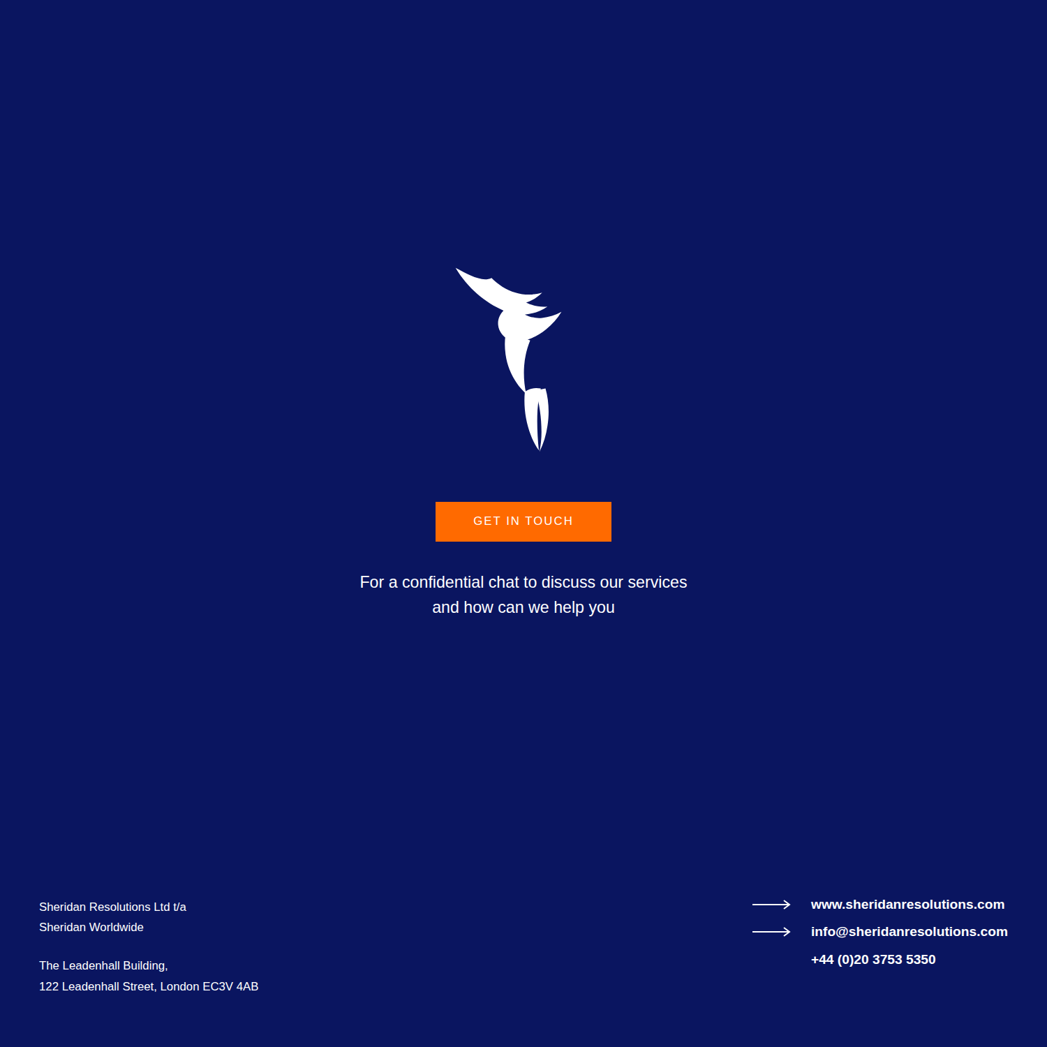Get in touch
For a confidential chat to discuss our services
and how can we help you
Sheridan Resolutions Ltd t/a
Sheridan Worldwide
The Leadenhall Building,
122 Leadenhall Street, London EC3V 4AB
www.sheridanresolutions.com
info@sheridanresolutions.com
+44 (0)20 3753 5350